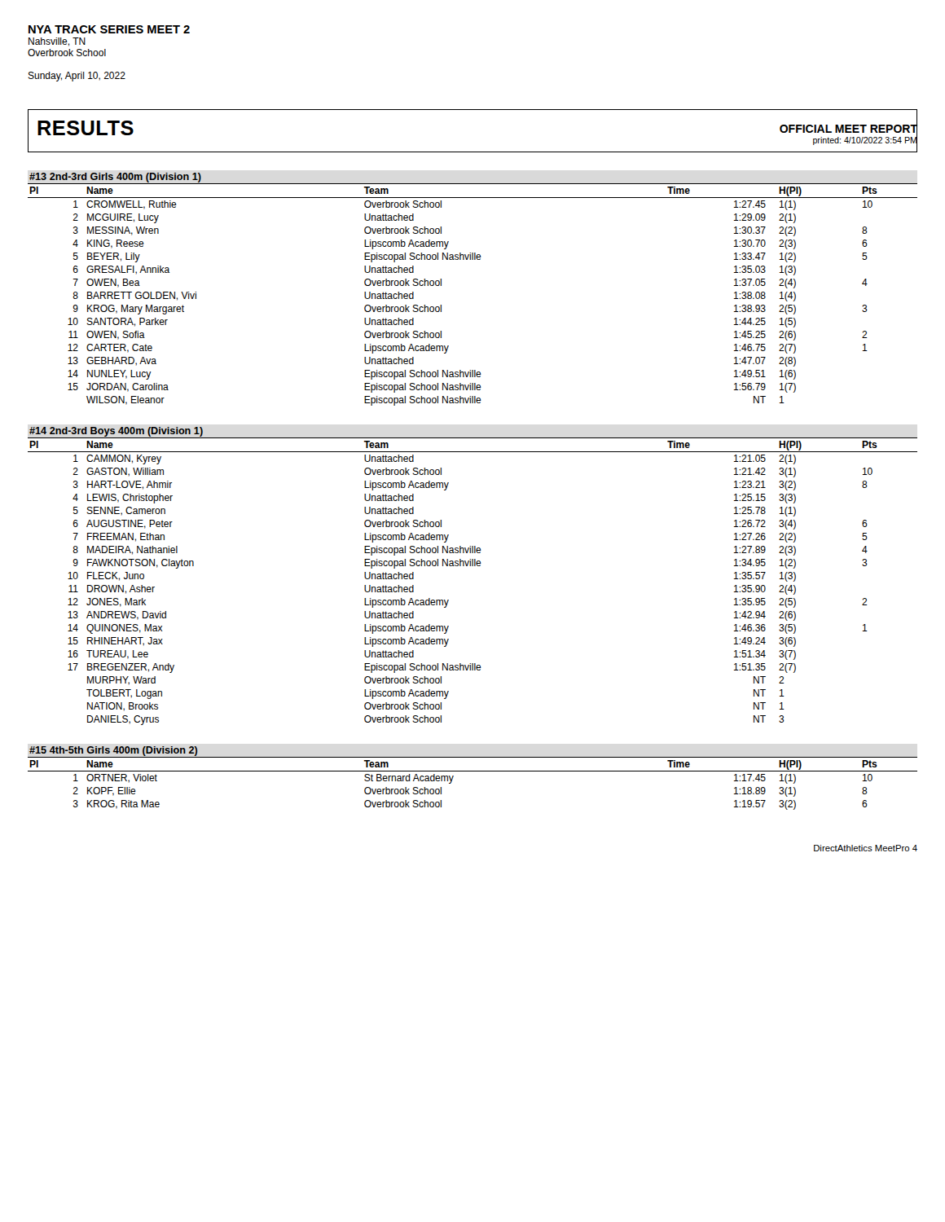NYA TRACK SERIES MEET 2
Nahsville, TN
Overbrook School
Sunday, April 10, 2022
OFFICIAL MEET REPORT
printed: 4/10/2022 3:54 PM
RESULTS
#13 2nd-3rd Girls 400m (Division 1)
| Pl | Name | Team | Time | H(Pl) | Pts |
| --- | --- | --- | --- | --- | --- |
| 1 | CROMWELL, Ruthie | Overbrook School | 1:27.45 | 1(1) | 10 |
| 2 | MCGUIRE, Lucy | Unattached | 1:29.09 | 2(1) | |
| 3 | MESSINA, Wren | Overbrook School | 1:30.37 | 2(2) | 8 |
| 4 | KING, Reese | Lipscomb Academy | 1:30.70 | 2(3) | 6 |
| 5 | BEYER, Lily | Episcopal School Nashville | 1:33.47 | 1(2) | 5 |
| 6 | GRESALFI, Annika | Unattached | 1:35.03 | 1(3) | |
| 7 | OWEN, Bea | Overbrook School | 1:37.05 | 2(4) | 4 |
| 8 | BARRETT GOLDEN, Vivi | Unattached | 1:38.08 | 1(4) | |
| 9 | KROG, Mary Margaret | Overbrook School | 1:38.93 | 2(5) | 3 |
| 10 | SANTORA, Parker | Unattached | 1:44.25 | 1(5) | |
| 11 | OWEN, Sofia | Overbrook School | 1:45.25 | 2(6) | 2 |
| 12 | CARTER, Cate | Lipscomb Academy | 1:46.75 | 2(7) | 1 |
| 13 | GEBHARD, Ava | Unattached | 1:47.07 | 2(8) | |
| 14 | NUNLEY, Lucy | Episcopal School Nashville | 1:49.51 | 1(6) | |
| 15 | JORDAN, Carolina | Episcopal School Nashville | 1:56.79 | 1(7) | |
| | WILSON, Eleanor | Episcopal School Nashville | NT | 1 | |
#14 2nd-3rd Boys 400m (Division 1)
| Pl | Name | Team | Time | H(Pl) | Pts |
| --- | --- | --- | --- | --- | --- |
| 1 | CAMMON, Kyrey | Unattached | 1:21.05 | 2(1) | |
| 2 | GASTON, William | Overbrook School | 1:21.42 | 3(1) | 10 |
| 3 | HART-LOVE, Ahmir | Lipscomb Academy | 1:23.21 | 3(2) | 8 |
| 4 | LEWIS, Christopher | Unattached | 1:25.15 | 3(3) | |
| 5 | SENNE, Cameron | Unattached | 1:25.78 | 1(1) | |
| 6 | AUGUSTINE, Peter | Overbrook School | 1:26.72 | 3(4) | 6 |
| 7 | FREEMAN, Ethan | Lipscomb Academy | 1:27.26 | 2(2) | 5 |
| 8 | MADEIRA, Nathaniel | Episcopal School Nashville | 1:27.89 | 2(3) | 4 |
| 9 | FAWKNOTSON, Clayton | Episcopal School Nashville | 1:34.95 | 1(2) | 3 |
| 10 | FLECK, Juno | Unattached | 1:35.57 | 1(3) | |
| 11 | DROWN, Asher | Unattached | 1:35.90 | 2(4) | |
| 12 | JONES, Mark | Lipscomb Academy | 1:35.95 | 2(5) | 2 |
| 13 | ANDREWS, David | Unattached | 1:42.94 | 2(6) | |
| 14 | QUINONES, Max | Lipscomb Academy | 1:46.36 | 3(5) | 1 |
| 15 | RHINEHART, Jax | Lipscomb Academy | 1:49.24 | 3(6) | |
| 16 | TUREAU, Lee | Unattached | 1:51.34 | 3(7) | |
| 17 | BREGENZER, Andy | Episcopal School Nashville | 1:51.35 | 2(7) | |
| | MURPHY, Ward | Overbrook School | NT | 2 | |
| | TOLBERT, Logan | Lipscomb Academy | NT | 1 | |
| | NATION, Brooks | Overbrook School | NT | 1 | |
| | DANIELS, Cyrus | Overbrook School | NT | 3 | |
#15 4th-5th Girls 400m (Division 2)
| Pl | Name | Team | Time | H(Pl) | Pts |
| --- | --- | --- | --- | --- | --- |
| 1 | ORTNER, Violet | St Bernard Academy | 1:17.45 | 1(1) | 10 |
| 2 | KOPF, Ellie | Overbrook School | 1:18.89 | 3(1) | 8 |
| 3 | KROG, Rita Mae | Overbrook School | 1:19.57 | 3(2) | 6 |
DirectAthletics MeetPro 4